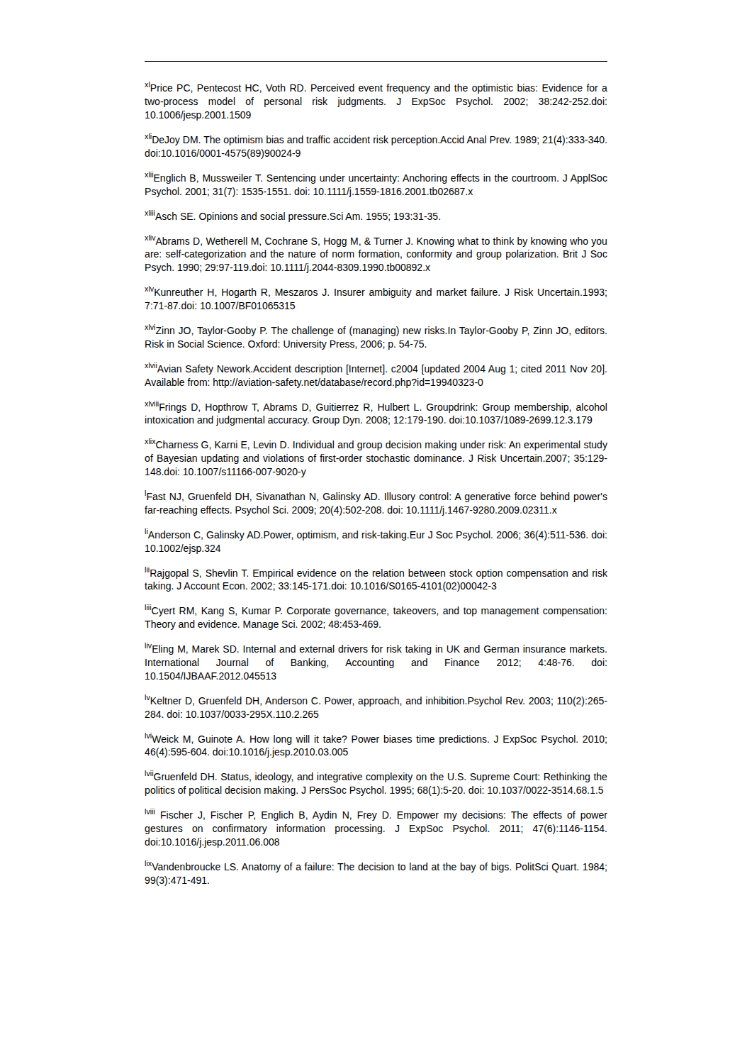xl Price PC, Pentecost HC, Voth RD. Perceived event frequency and the optimistic bias: Evidence for a two-process model of personal risk judgments. J ExpSoc Psychol. 2002; 38:242-252.doi: 10.1006/jesp.2001.1509
xli DeJoy DM. The optimism bias and traffic accident risk perception.Accid Anal Prev. 1989; 21(4):333-340. doi:10.1016/0001-4575(89)90024-9
xlii Englich B, Mussweiler T. Sentencing under uncertainty: Anchoring effects in the courtroom. J ApplSoc Psychol. 2001; 31(7): 1535-1551. doi: 10.1111/j.1559-1816.2001.tb02687.x
xliii Asch SE. Opinions and social pressure.Sci Am. 1955; 193:31-35.
xliv Abrams D, Wetherell M, Cochrane S, Hogg M, & Turner J. Knowing what to think by knowing who you are: self-categorization and the nature of norm formation, conformity and group polarization. Brit J Soc Psych. 1990; 29:97-119.doi: 10.1111/j.2044-8309.1990.tb00892.x
xlv Kunreuther H, Hogarth R, Meszaros J. Insurer ambiguity and market failure. J Risk Uncertain.1993; 7:71-87.doi: 10.1007/BF01065315
xlvi Zinn JO, Taylor-Gooby P. The challenge of (managing) new risks.In Taylor-Gooby P, Zinn JO, editors. Risk in Social Science. Oxford: University Press, 2006; p. 54-75.
xlvii Avian Safety Nework.Accident description [Internet]. c2004 [updated 2004 Aug 1; cited 2011 Nov 20]. Available from: http://aviation-safety.net/database/record.php?id=19940323-0
xlviii Frings D, Hopthrow T, Abrams D, Guitierrez R, Hulbert L. Groupdrink: Group membership, alcohol intoxication and judgmental accuracy. Group Dyn. 2008; 12:179-190. doi:10.1037/1089-2699.12.3.179
xlix Charness G, Karni E, Levin D. Individual and group decision making under risk: An experimental study of Bayesian updating and violations of first-order stochastic dominance. J Risk Uncertain.2007; 35:129-148.doi: 10.1007/s11166-007-9020-y
l Fast NJ, Gruenfeld DH, Sivanathan N, Galinsky AD. Illusory control: A generative force behind power's far-reaching effects. Psychol Sci. 2009; 20(4):502-208. doi: 10.1111/j.1467-9280.2009.02311.x
li Anderson C, Galinsky AD.Power, optimism, and risk-taking.Eur J Soc Psychol. 2006; 36(4):511-536. doi: 10.1002/ejsp.324
lii Rajgopal S, Shevlin T. Empirical evidence on the relation between stock option compensation and risk taking. J Account Econ. 2002; 33:145-171.doi: 10.1016/S0165-4101(02)00042-3
liii Cyert RM, Kang S, Kumar P. Corporate governance, takeovers, and top management compensation: Theory and evidence. Manage Sci. 2002; 48:453-469.
liv Eling M, Marek SD. Internal and external drivers for risk taking in UK and German insurance markets. International Journal of Banking, Accounting and Finance 2012; 4:48-76. doi: 10.1504/IJBAAF.2012.045513
lv Keltner D, Gruenfeld DH, Anderson C. Power, approach, and inhibition.Psychol Rev. 2003; 110(2):265-284. doi: 10.1037/0033-295X.110.2.265
lvi Weick M, Guinote A. How long will it take? Power biases time predictions. J ExpSoc Psychol. 2010; 46(4):595-604. doi:10.1016/j.jesp.2010.03.005
lvii Gruenfeld DH. Status, ideology, and integrative complexity on the U.S. Supreme Court: Rethinking the politics of political decision making. J PersSoc Psychol. 1995; 68(1):5-20. doi: 10.1037/0022-3514.68.1.5
lviii Fischer J, Fischer P, Englich B, Aydin N, Frey D. Empower my decisions: The effects of power gestures on confirmatory information processing. J ExpSoc Psychol. 2011; 47(6):1146-1154. doi:10.1016/j.jesp.2011.06.008
lix Vandenbroucke LS. Anatomy of a failure: The decision to land at the bay of bigs. PolitSci Quart. 1984; 99(3):471-491.